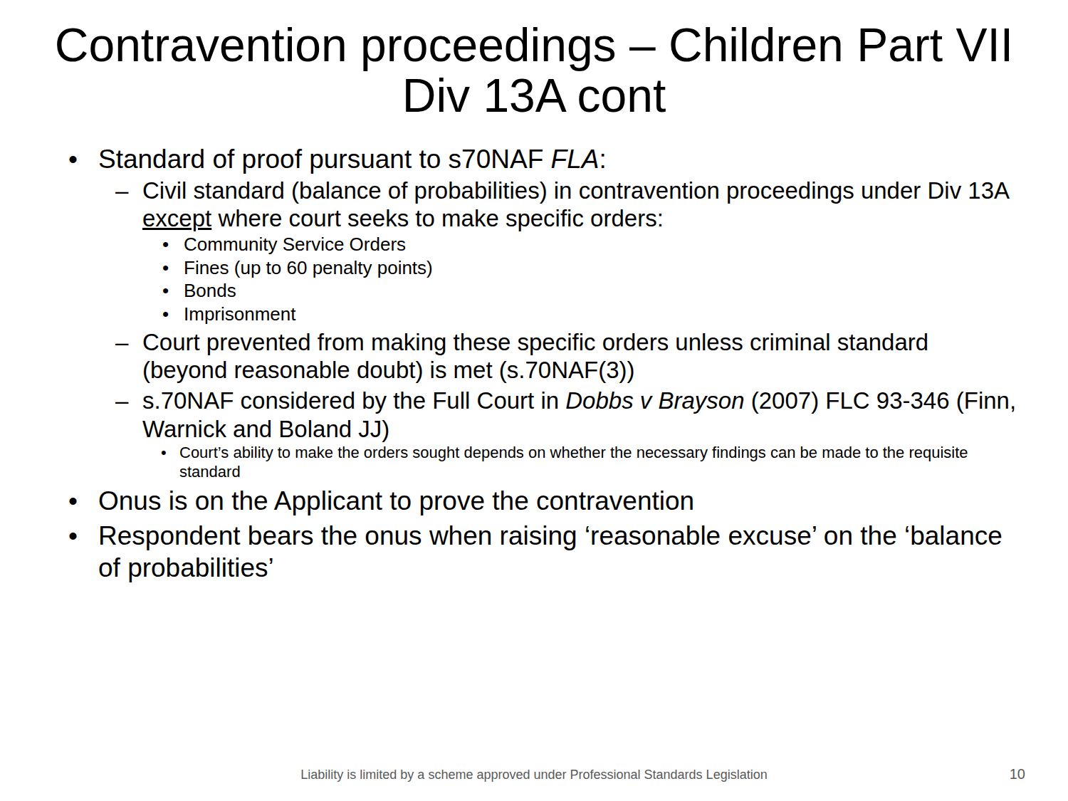Contravention proceedings – Children Part VII Div 13A cont
Standard of proof pursuant to s70NAF FLA:
Civil standard (balance of probabilities) in contravention proceedings under Div 13A except where court seeks to make specific orders:
Community Service Orders
Fines (up to 60 penalty points)
Bonds
Imprisonment
Court prevented from making these specific orders unless criminal standard (beyond reasonable doubt) is met (s.70NAF(3))
s.70NAF considered by the Full Court in Dobbs v Brayson (2007) FLC 93-346 (Finn, Warnick and Boland JJ)
Court’s ability to make the orders sought depends on whether the necessary findings can be made to the requisite standard
Onus is on the Applicant to prove the contravention
Respondent bears the onus when raising ‘reasonable excuse’ on the ‘balance of probabilities’
Liability is limited by a scheme approved under Professional Standards Legislation
10